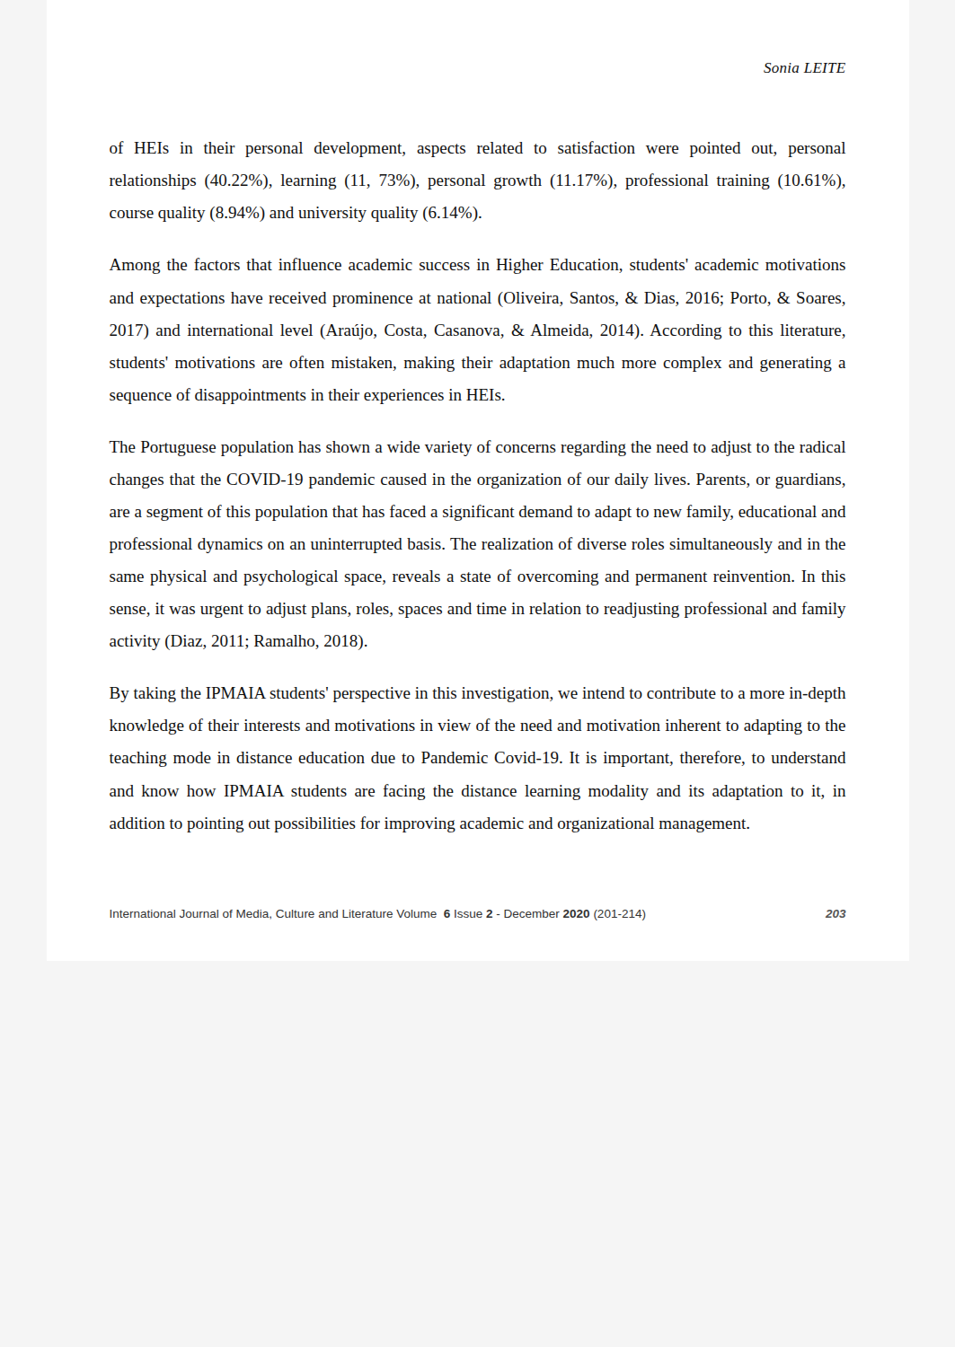Sonia LEITE
of HEIs in their personal development, aspects related to satisfaction were pointed out, personal relationships (40.22%), learning (11, 73%), personal growth (11.17%), professional training (10.61%), course quality (8.94%) and university quality (6.14%).
Among the factors that influence academic success in Higher Education, students' academic motivations and expectations have received prominence at national (Oliveira, Santos, & Dias, 2016; Porto, & Soares, 2017) and international level (Araújo, Costa, Casanova, & Almeida, 2014). According to this literature, students' motivations are often mistaken, making their adaptation much more complex and generating a sequence of disappointments in their experiences in HEIs.
The Portuguese population has shown a wide variety of concerns regarding the need to adjust to the radical changes that the COVID-19 pandemic caused in the organization of our daily lives. Parents, or guardians, are a segment of this population that has faced a significant demand to adapt to new family, educational and professional dynamics on an uninterrupted basis. The realization of diverse roles simultaneously and in the same physical and psychological space, reveals a state of overcoming and permanent reinvention. In this sense, it was urgent to adjust plans, roles, spaces and time in relation to readjusting professional and family activity (Diaz, 2011; Ramalho, 2018).
By taking the IPMAIA students' perspective in this investigation, we intend to contribute to a more in-depth knowledge of their interests and motivations in view of the need and motivation inherent to adapting to the teaching mode in distance education due to Pandemic Covid-19. It is important, therefore, to understand and know how IPMAIA students are facing the distance learning modality and its adaptation to it, in addition to pointing out possibilities for improving academic and organizational management.
International Journal of Media, Culture and Literature Volume 6 Issue 2 - December 2020 (201-214)
203